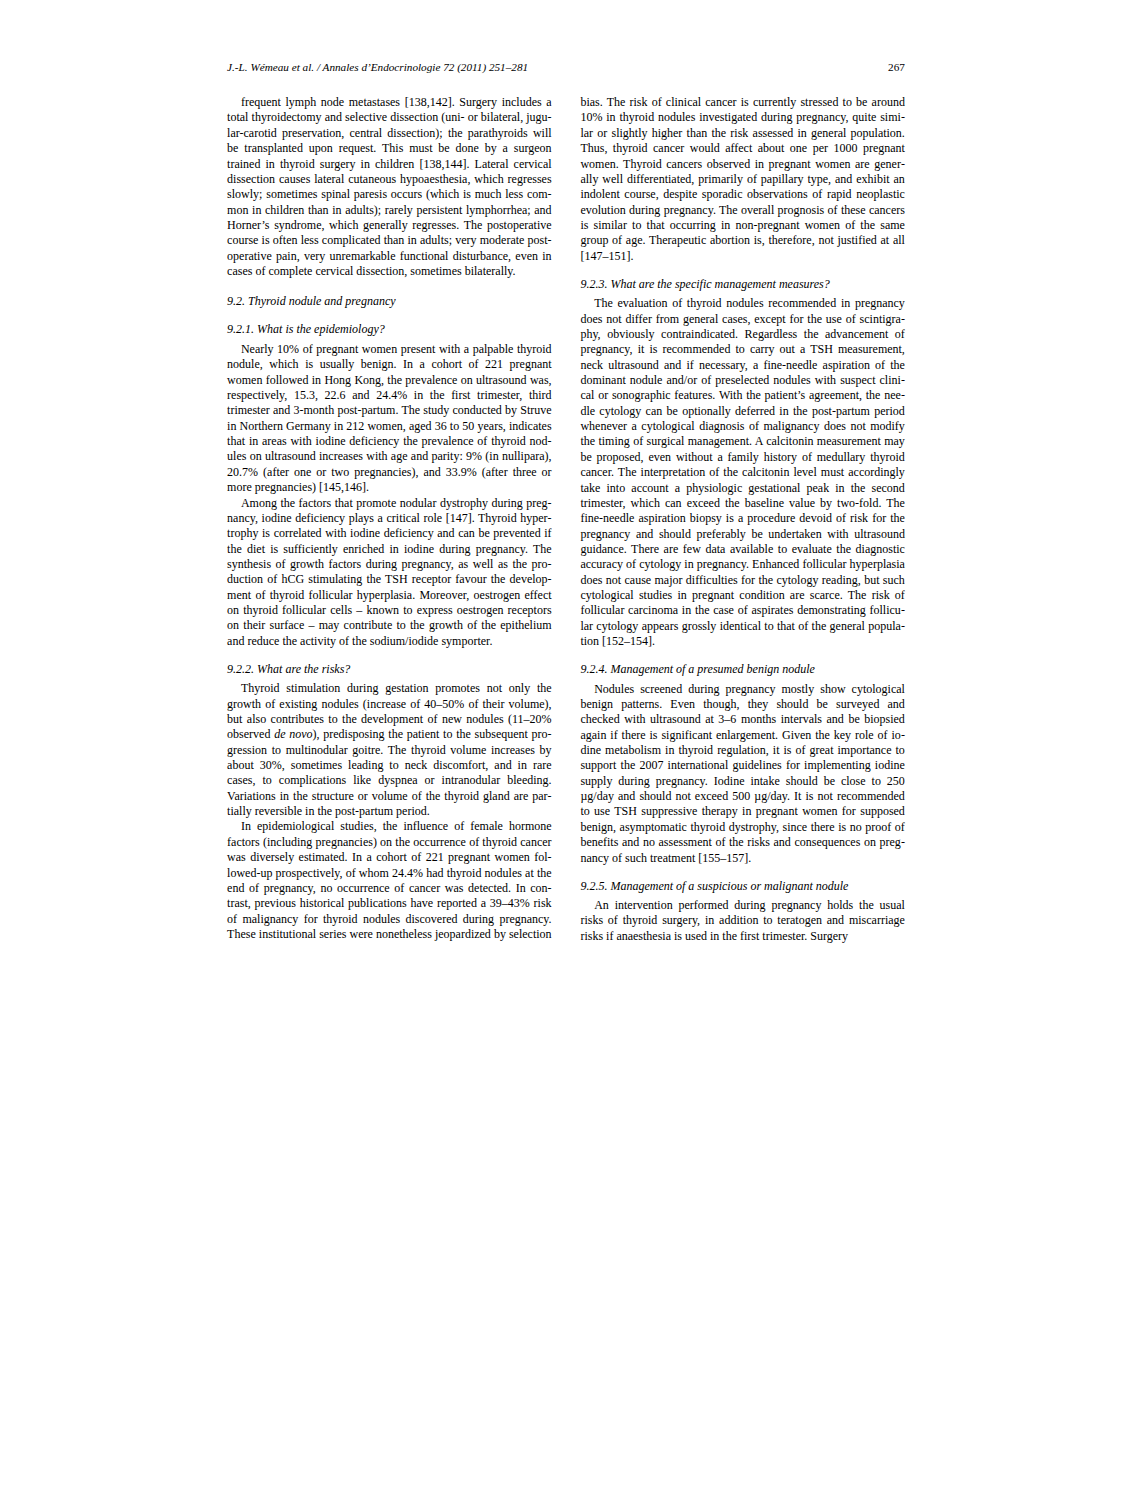J.-L. Wémeau et al. / Annales d’Endocrinologie 72 (2011) 251–281 267
frequent lymph node metastases [138,142]. Surgery includes a total thyroidectomy and selective dissection (uni- or bilateral, jugular-carotid preservation, central dissection); the parathyroids will be transplanted upon request. This must be done by a surgeon trained in thyroid surgery in children [138,144]. Lateral cervical dissection causes lateral cutaneous hypoaesthesia, which regresses slowly; sometimes spinal paresis occurs (which is much less common in children than in adults); rarely persistent lymphorrhea; and Horner’s syndrome, which generally regresses. The postoperative course is often less complicated than in adults; very moderate postoperative pain, very unremarkable functional disturbance, even in cases of complete cervical dissection, sometimes bilaterally.
9.2. Thyroid nodule and pregnancy
9.2.1. What is the epidemiology?
Nearly 10% of pregnant women present with a palpable thyroid nodule, which is usually benign. In a cohort of 221 pregnant women followed in Hong Kong, the prevalence on ultrasound was, respectively, 15.3, 22.6 and 24.4% in the first trimester, third trimester and 3-month post-partum. The study conducted by Struve in Northern Germany in 212 women, aged 36 to 50 years, indicates that in areas with iodine deficiency the prevalence of thyroid nodules on ultrasound increases with age and parity: 9% (in nullipara), 20.7% (after one or two pregnancies), and 33.9% (after three or more pregnancies) [145,146].
Among the factors that promote nodular dystrophy during pregnancy, iodine deficiency plays a critical role [147]. Thyroid hypertrophy is correlated with iodine deficiency and can be prevented if the diet is sufficiently enriched in iodine during pregnancy. The synthesis of growth factors during pregnancy, as well as the production of hCG stimulating the TSH receptor favour the development of thyroid follicular hyperplasia. Moreover, oestrogen effect on thyroid follicular cells – known to express oestrogen receptors on their surface – may contribute to the growth of the epithelium and reduce the activity of the sodium/iodide symporter.
9.2.2. What are the risks?
Thyroid stimulation during gestation promotes not only the growth of existing nodules (increase of 40–50% of their volume), but also contributes to the development of new nodules (11–20% observed de novo), predisposing the patient to the subsequent progression to multinodular goitre. The thyroid volume increases by about 30%, sometimes leading to neck discomfort, and in rare cases, to complications like dyspnea or intranodular bleeding. Variations in the structure or volume of the thyroid gland are partially reversible in the post-partum period.
In epidemiological studies, the influence of female hormone factors (including pregnancies) on the occurrence of thyroid cancer was diversely estimated. In a cohort of 221 pregnant women followed-up prospectively, of whom 24.4% had thyroid nodules at the end of pregnancy, no occurrence of cancer was detected. In contrast, previous historical publications have reported a 39–43% risk of malignancy for thyroid nodules discovered during pregnancy. These institutional series were nonetheless jeopardized by selection bias. The risk of clinical cancer is currently stressed to be around 10% in thyroid nodules investigated during pregnancy, quite similar or slightly higher than the risk assessed in general population. Thus, thyroid cancer would affect about one per 1000 pregnant women. Thyroid cancers observed in pregnant women are generally well differentiated, primarily of papillary type, and exhibit an indolent course, despite sporadic observations of rapid neoplastic evolution during pregnancy. The overall prognosis of these cancers is similar to that occurring in non-pregnant women of the same group of age. Therapeutic abortion is, therefore, not justified at all [147–151].
9.2.3. What are the specific management measures?
The evaluation of thyroid nodules recommended in pregnancy does not differ from general cases, except for the use of scintigraphy, obviously contraindicated. Regardless the advancement of pregnancy, it is recommended to carry out a TSH measurement, neck ultrasound and if necessary, a fine-needle aspiration of the dominant nodule and/or of preselected nodules with suspect clinical or sonographic features. With the patient’s agreement, the needle cytology can be optionally deferred in the post-partum period whenever a cytological diagnosis of malignancy does not modify the timing of surgical management. A calcitonin measurement may be proposed, even without a family history of medullary thyroid cancer. The interpretation of the calcitonin level must accordingly take into account a physiologic gestational peak in the second trimester, which can exceed the baseline value by two-fold. The fine-needle aspiration biopsy is a procedure devoid of risk for the pregnancy and should preferably be undertaken with ultrasound guidance. There are few data available to evaluate the diagnostic accuracy of cytology in pregnancy. Enhanced follicular hyperplasia does not cause major difficulties for the cytology reading, but such cytological studies in pregnant condition are scarce. The risk of follicular carcinoma in the case of aspirates demonstrating follicular cytology appears grossly identical to that of the general population [152–154].
9.2.4. Management of a presumed benign nodule
Nodules screened during pregnancy mostly show cytological benign patterns. Even though, they should be surveyed and checked with ultrasound at 3–6 months intervals and be biopsied again if there is significant enlargement. Given the key role of iodine metabolism in thyroid regulation, it is of great importance to support the 2007 international guidelines for implementing iodine supply during pregnancy. Iodine intake should be close to 250 µg/day and should not exceed 500 µg/day. It is not recommended to use TSH suppressive therapy in pregnant women for supposed benign, asymptomatic thyroid dystrophy, since there is no proof of benefits and no assessment of the risks and consequences on pregnancy of such treatment [155–157].
9.2.5. Management of a suspicious or malignant nodule
An intervention performed during pregnancy holds the usual risks of thyroid surgery, in addition to teratogen and miscarriage risks if anaesthesia is used in the first trimester. Surgery